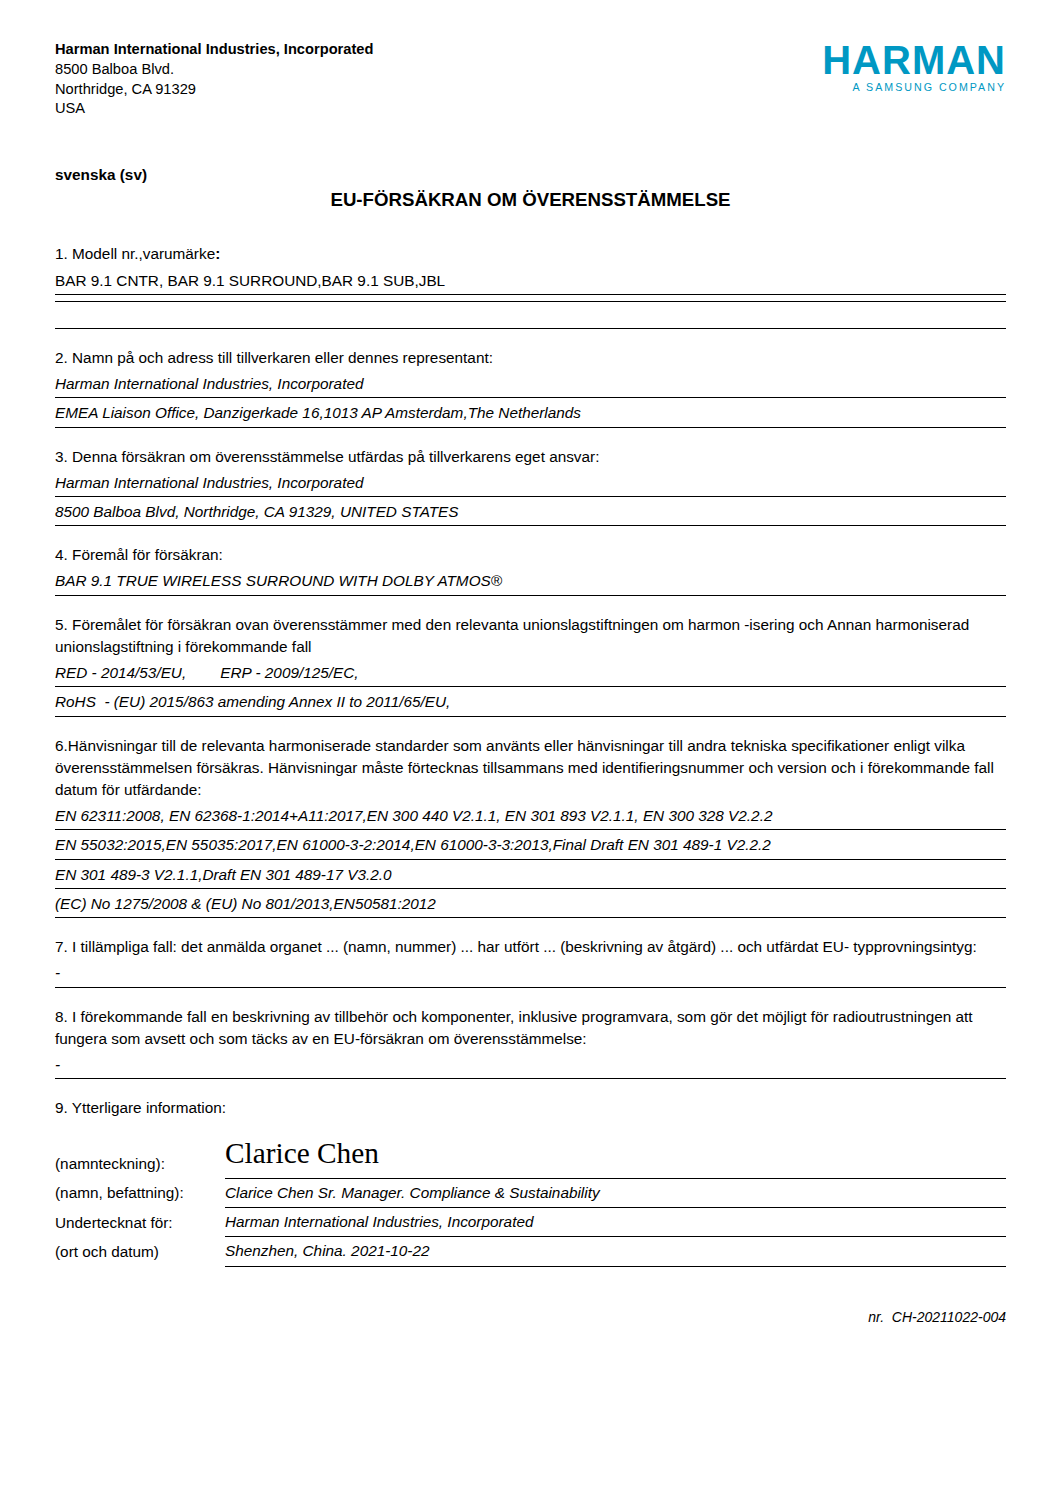Harman International Industries, Incorporated
8500 Balboa Blvd.
Northridge, CA 91329
USA
HARMAN
A SAMSUNG COMPANY
svenska (sv)
EU-FÖRSÄKRAN OM ÖVERENSSTÄMMELSE
1. Modell nr.,varumärke:
BAR 9.1 CNTR, BAR 9.1 SURROUND,BAR 9.1 SUB,JBL
2. Namn på och adress till tillverkaren eller dennes representant:
Harman International Industries, Incorporated
EMEA Liaison Office, Danzigerkade 16,1013 AP Amsterdam,The Netherlands
3. Denna försäkran om överensstämmelse utfärdas på tillverkarens eget ansvar:
Harman International Industries, Incorporated
8500 Balboa Blvd, Northridge, CA 91329, UNITED STATES
4. Föremål för försäkran:
BAR 9.1 TRUE WIRELESS SURROUND WITH DOLBY ATMOS®
5. Föremålet för försäkran ovan överensstämmer med den relevanta unionslagstiftningen om harmon -isering och Annan harmoniserad unionslagstiftning i förekommande fall
RED - 2014/53/EU, ERP - 2009/125/EC,
RoHS - (EU) 2015/863 amending Annex II to 2011/65/EU,
6.Hänvisningar till de relevanta harmoniserade standarder som använts eller hänvisningar till andra tekniska specifikationer enligt vilka överensstämmelsen försäkras. Hänvisningar måste förtecknas tillsammans med identifieringsnummer och version och i förekommande fall datum för utfärdande:
EN 62311:2008, EN 62368-1:2014+A11:2017,EN 300 440 V2.1.1, EN 301 893 V2.1.1, EN 300 328 V2.2.2
EN 55032:2015,EN 55035:2017,EN 61000-3-2:2014,EN 61000-3-3:2013,Final Draft EN 301 489-1 V2.2.2
EN 301 489-3 V2.1.1,Draft EN 301 489-17 V3.2.0
(EC) No 1275/2008 & (EU) No 801/2013,EN50581:2012
7. I tillämpliga fall: det anmälda organet ... (namn, nummer) ... har utfört ... (beskrivning av åtgärd) ... och utfärdat EU- typprovningsintyg:
-
8. I förekommande fall en beskrivning av tillbehör och komponenter, inklusive programvara, som gör det möjligt för radioutrustningen att fungera som avsett och som täcks av en EU-försäkran om överensstämmelse:
-
9. Ytterligare information:
| (namnteckning): | Clarice Chen |
| (namn, befattning): | Clarice Chen Sr. Manager. Compliance & Sustainability |
| Undertecknat för: | Harman International Industries, Incorporated |
| (ort och datum) | Shenzhen, China. 2021-10-22 |
nr. CH-20211022-004